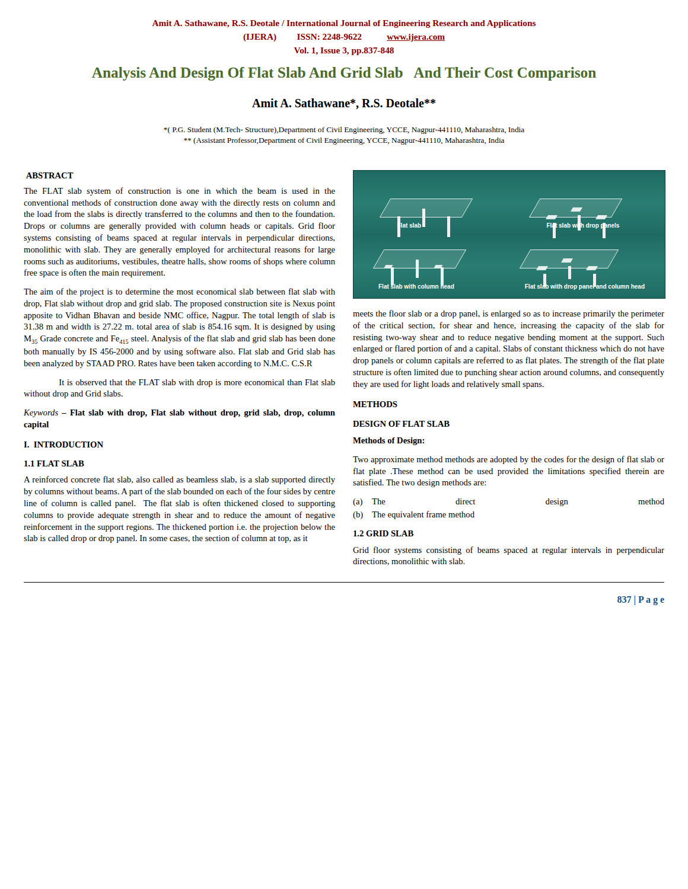Amit A. Sathawane, R.S. Deotale / International Journal of Engineering Research and Applications (IJERA) ISSN: 2248-9622 www.ijera.com Vol. 1, Issue 3, pp.837-848
Analysis And Design Of Flat Slab And Grid Slab And Their Cost Comparison
Amit A. Sathawane*, R.S. Deotale**
*( P.G. Student (M.Tech- Structure),Department of Civil Engineering, YCCE, Nagpur-441110, Maharashtra, India
** (Assistant Professor,Department of Civil Engineering, YCCE, Nagpur-441110, Maharashtra, India
ABSTRACT
The FLAT slab system of construction is one in which the beam is used in the conventional methods of construction done away with the directly rests on column and the load from the slabs is directly transferred to the columns and then to the foundation. Drops or columns are generally provided with column heads or capitals. Grid floor systems consisting of beams spaced at regular intervals in perpendicular directions, monolithic with slab. They are generally employed for architectural reasons for large rooms such as auditoriums, vestibules, theatre halls, show rooms of shops where column free space is often the main requirement.
The aim of the project is to determine the most economical slab between flat slab with drop, Flat slab without drop and grid slab. The proposed construction site is Nexus point apposite to Vidhan Bhavan and beside NMC office, Nagpur. The total length of slab is 31.38 m and width is 27.22 m. total area of slab is 854.16 sqm. It is designed by using M35 Grade concrete and Fe415 steel. Analysis of the flat slab and grid slab has been done both manually by IS 456-2000 and by using software also. Flat slab and Grid slab has been analyzed by STAAD PRO. Rates have been taken according to N.M.C. C.S.R
It is observed that the FLAT slab with drop is more economical than Flat slab without drop and Grid slabs.
Keywords – Flat slab with drop, Flat slab without drop, grid slab, drop, column capital
I. INTRODUCTION
1.1 FLAT SLAB
A reinforced concrete flat slab, also called as beamless slab, is a slab supported directly by columns without beams. A part of the slab bounded on each of the four sides by centre line of column is called panel. The flat slab is often thickened closed to supporting columns to provide adequate strength in shear and to reduce the amount of negative reinforcement in the support regions. The thickened portion i.e. the projection below the slab is called drop or drop panel. In some cases, the section of column at top, as it
Flat slab
Flat slab with drop panels
Flat slab with column head
Flat slab with drop panel and column head
meets the floor slab or a drop panel, is enlarged so as to increase primarily the perimeter of the critical section, for shear and hence, increasing the capacity of the slab for resisting two-way shear and to reduce negative bending moment at the support. Such enlarged or flared portion of and a capital. Slabs of constant thickness which do not have drop panels or column capitals are referred to as flat plates. The strength of the flat plate structure is often limited due to punching shear action around columns, and consequently they are used for light loads and relatively small spans.
METHODS
DESIGN OF FLAT SLAB
Methods of Design:
Two approximate method methods are adopted by the codes for the design of flat slab or flat plate .These method can be used provided the limitations specified therein are satisfied. The two design methods are:
(a) The direct design method
(b) The equivalent frame method
1.2 GRID SLAB
Grid floor systems consisting of beams spaced at regular intervals in perpendicular directions, monolithic with slab.
837 | P a g e